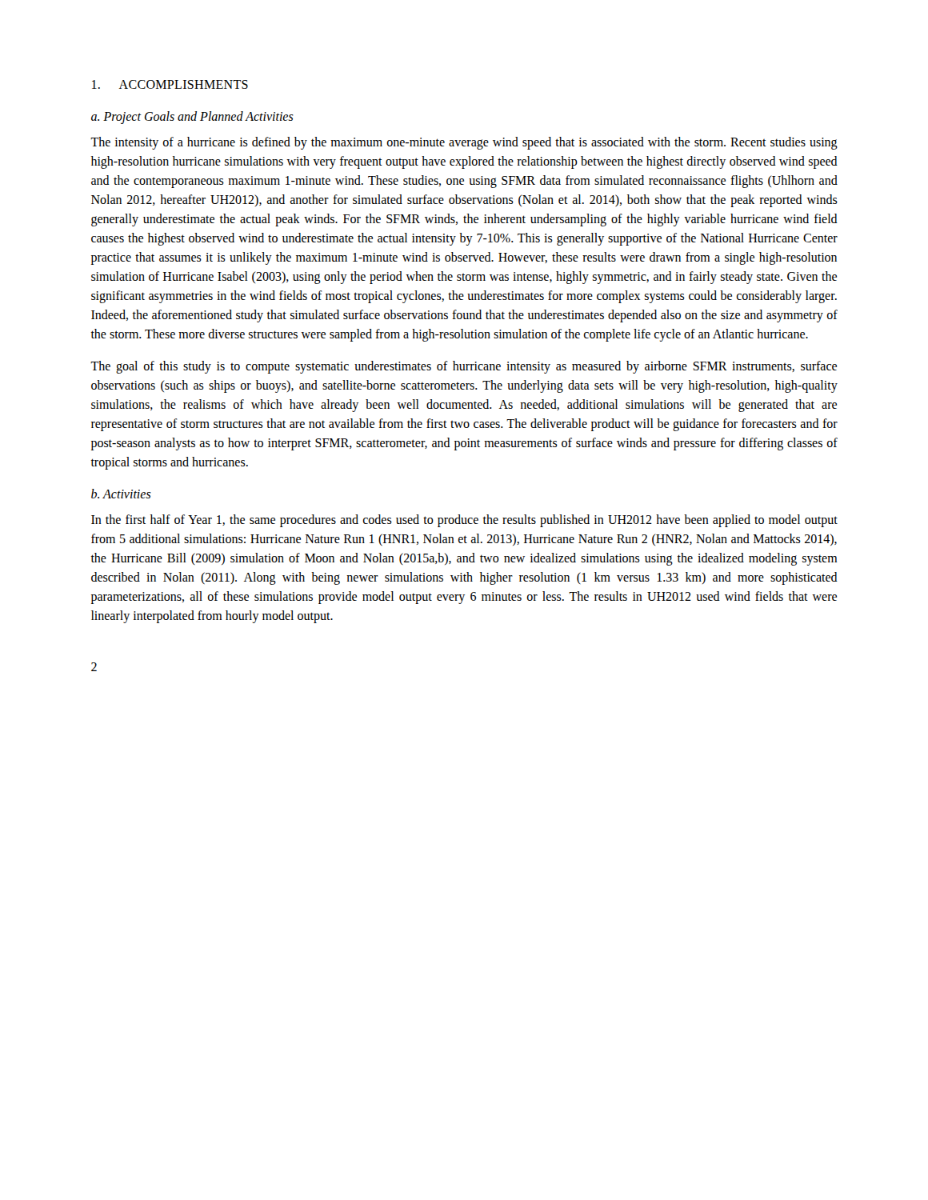1. ACCOMPLISHMENTS
a. Project Goals and Planned Activities
The intensity of a hurricane is defined by the maximum one-minute average wind speed that is associated with the storm. Recent studies using high-resolution hurricane simulations with very frequent output have explored the relationship between the highest directly observed wind speed and the contemporaneous maximum 1-minute wind. These studies, one using SFMR data from simulated reconnaissance flights (Uhlhorn and Nolan 2012, hereafter UH2012), and another for simulated surface observations (Nolan et al. 2014), both show that the peak reported winds generally underestimate the actual peak winds. For the SFMR winds, the inherent undersampling of the highly variable hurricane wind field causes the highest observed wind to underestimate the actual intensity by 7-10%. This is generally supportive of the National Hurricane Center practice that assumes it is unlikely the maximum 1-minute wind is observed. However, these results were drawn from a single high-resolution simulation of Hurricane Isabel (2003), using only the period when the storm was intense, highly symmetric, and in fairly steady state. Given the significant asymmetries in the wind fields of most tropical cyclones, the underestimates for more complex systems could be considerably larger. Indeed, the aforementioned study that simulated surface observations found that the underestimates depended also on the size and asymmetry of the storm. These more diverse structures were sampled from a high-resolution simulation of the complete life cycle of an Atlantic hurricane.
The goal of this study is to compute systematic underestimates of hurricane intensity as measured by airborne SFMR instruments, surface observations (such as ships or buoys), and satellite-borne scatterometers. The underlying data sets will be very high-resolution, high-quality simulations, the realisms of which have already been well documented. As needed, additional simulations will be generated that are representative of storm structures that are not available from the first two cases. The deliverable product will be guidance for forecasters and for post-season analysts as to how to interpret SFMR, scatterometer, and point measurements of surface winds and pressure for differing classes of tropical storms and hurricanes.
b. Activities
In the first half of Year 1, the same procedures and codes used to produce the results published in UH2012 have been applied to model output from 5 additional simulations: Hurricane Nature Run 1 (HNR1, Nolan et al. 2013), Hurricane Nature Run 2 (HNR2, Nolan and Mattocks 2014), the Hurricane Bill (2009) simulation of Moon and Nolan (2015a,b), and two new idealized simulations using the idealized modeling system described in Nolan (2011). Along with being newer simulations with higher resolution (1 km versus 1.33 km) and more sophisticated parameterizations, all of these simulations provide model output every 6 minutes or less. The results in UH2012 used wind fields that were linearly interpolated from hourly model output.
2